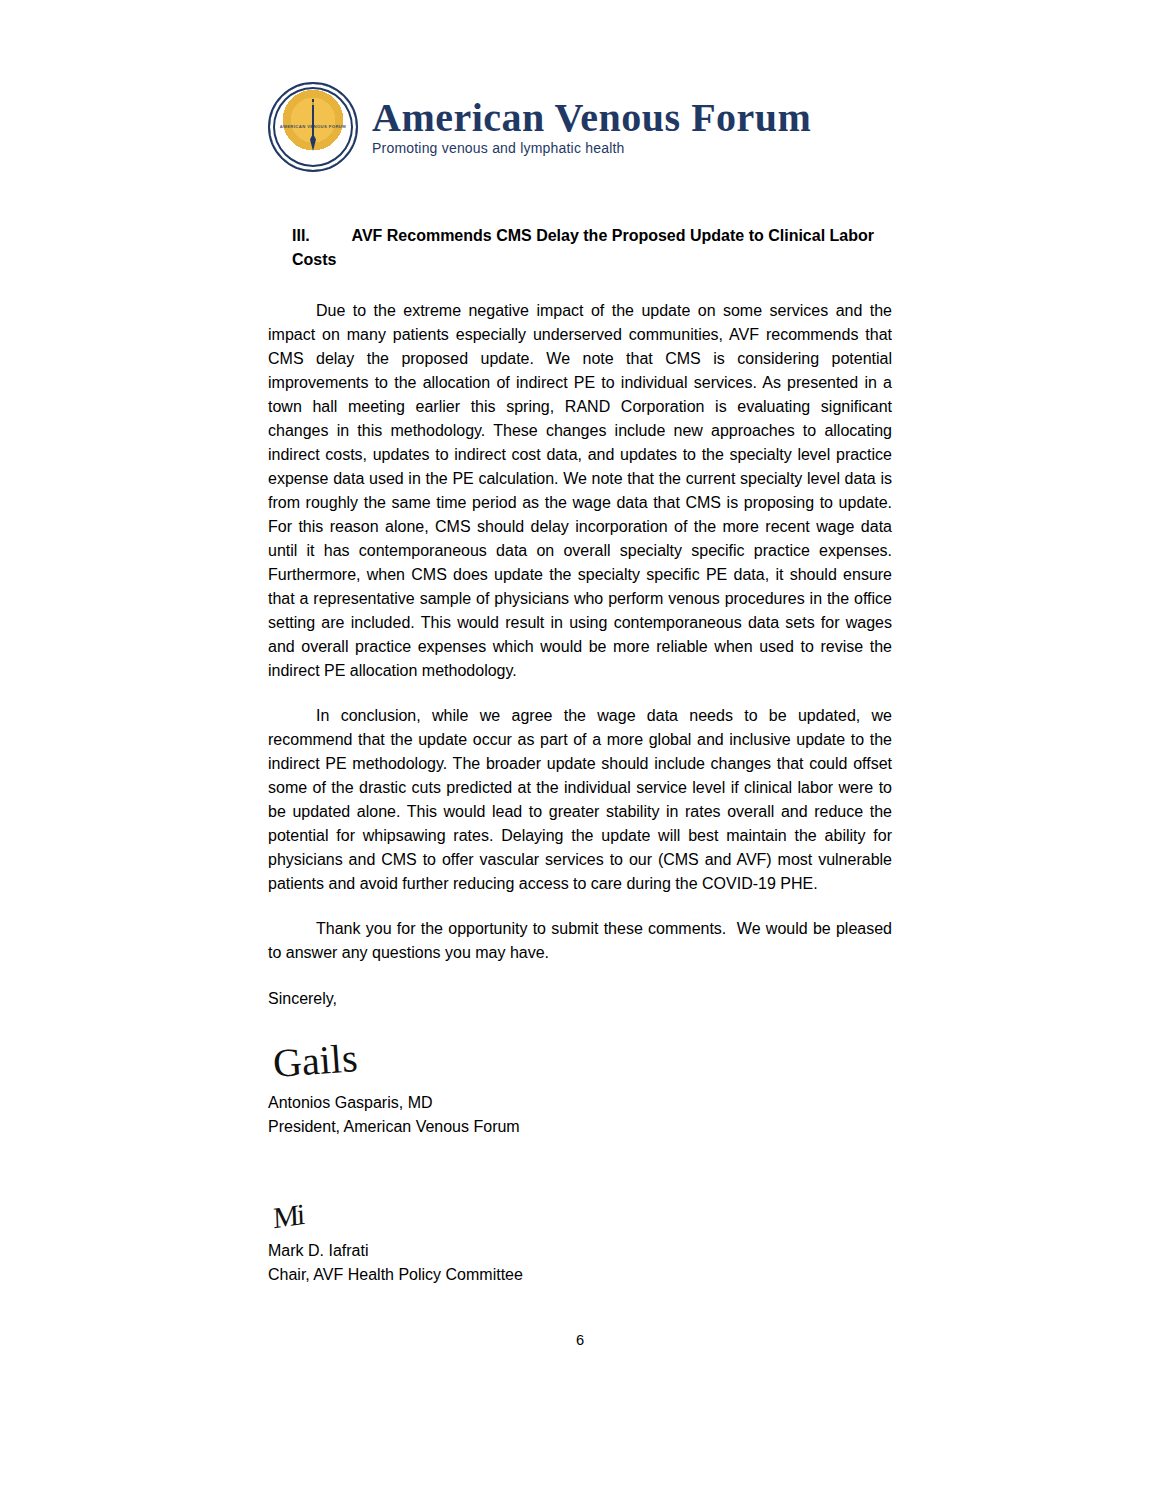American Venous Forum
Promoting venous and lymphatic health
III. AVF Recommends CMS Delay the Proposed Update to Clinical Labor Costs
Due to the extreme negative impact of the update on some services and the impact on many patients especially underserved communities, AVF recommends that CMS delay the proposed update. We note that CMS is considering potential improvements to the allocation of indirect PE to individual services. As presented in a town hall meeting earlier this spring, RAND Corporation is evaluating significant changes in this methodology. These changes include new approaches to allocating indirect costs, updates to indirect cost data, and updates to the specialty level practice expense data used in the PE calculation. We note that the current specialty level data is from roughly the same time period as the wage data that CMS is proposing to update. For this reason alone, CMS should delay incorporation of the more recent wage data until it has contemporaneous data on overall specialty specific practice expenses. Furthermore, when CMS does update the specialty specific PE data, it should ensure that a representative sample of physicians who perform venous procedures in the office setting are included. This would result in using contemporaneous data sets for wages and overall practice expenses which would be more reliable when used to revise the indirect PE allocation methodology.
In conclusion, while we agree the wage data needs to be updated, we recommend that the update occur as part of a more global and inclusive update to the indirect PE methodology. The broader update should include changes that could offset some of the drastic cuts predicted at the individual service level if clinical labor were to be updated alone. This would lead to greater stability in rates overall and reduce the potential for whipsawing rates. Delaying the update will best maintain the ability for physicians and CMS to offer vascular services to our (CMS and AVF) most vulnerable patients and avoid further reducing access to care during the COVID-19 PHE.
Thank you for the opportunity to submit these comments. We would be pleased to answer any questions you may have.
Sincerely,
Gails
Antonios Gasparis, MD
President, American Venous Forum
Mi
Mark D. Iafrati
Chair, AVF Health Policy Committee
6